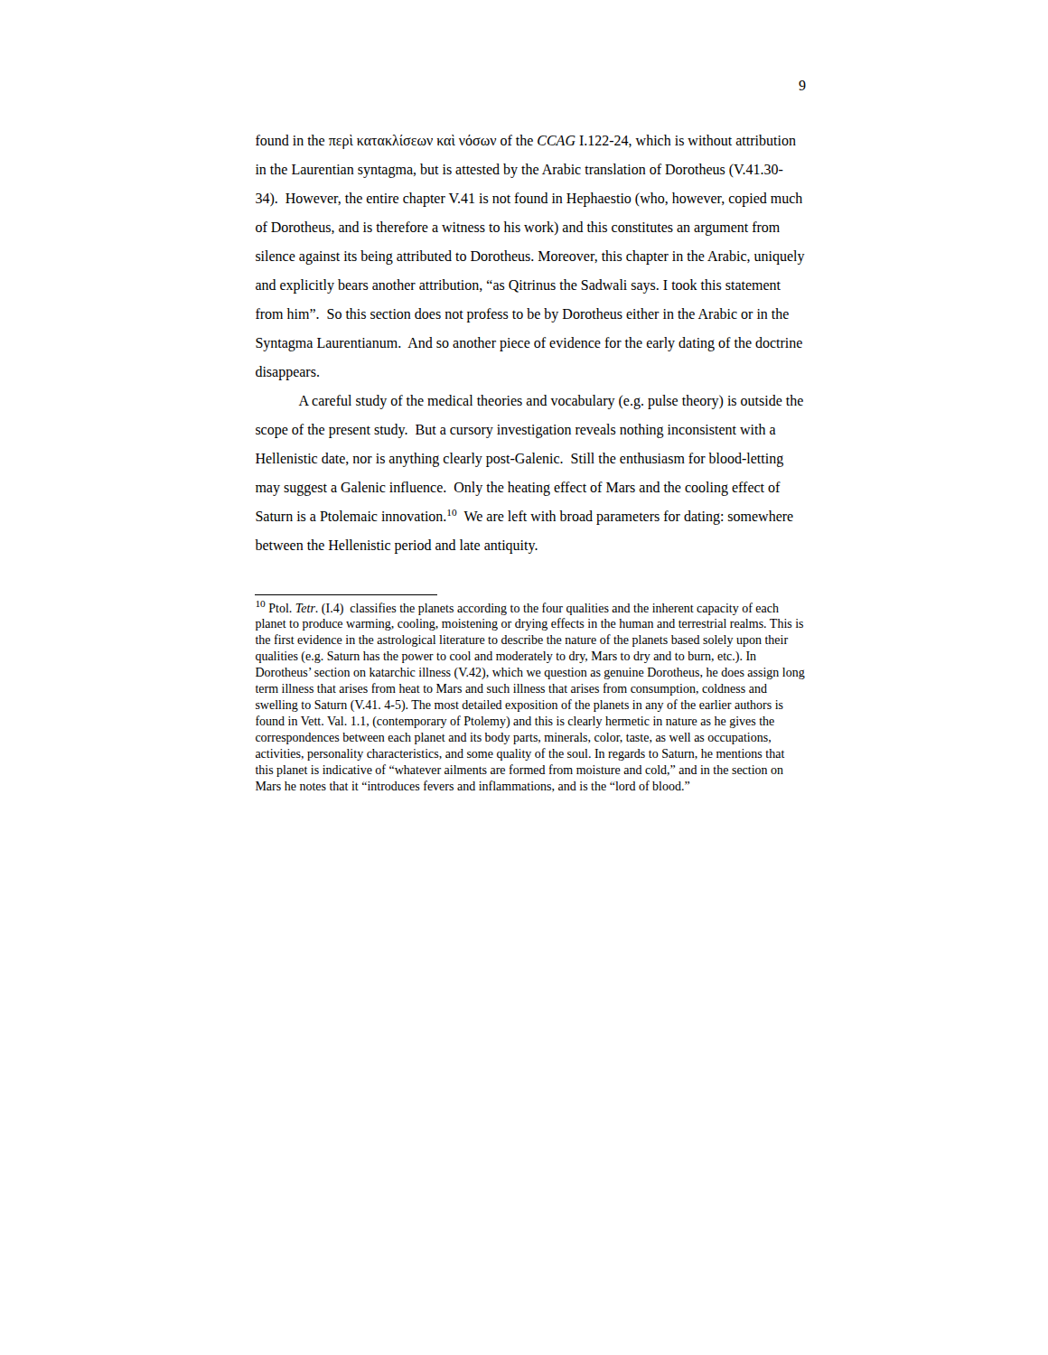9
found in the περὶ κατακλίσεων καὶ νόσων of the CCAG I.122-24, which is without attribution in the Laurentian syntagma, but is attested by the Arabic translation of Dorotheus (V.41.30-34). However, the entire chapter V.41 is not found in Hephaestio (who, however, copied much of Dorotheus, and is therefore a witness to his work) and this constitutes an argument from silence against its being attributed to Dorotheus. Moreover, this chapter in the Arabic, uniquely and explicitly bears another attribution, “as Qitrinus the Sadwali says. I took this statement from him”. So this section does not profess to be by Dorotheus either in the Arabic or in the Syntagma Laurentianum. And so another piece of evidence for the early dating of the doctrine disappears.
A careful study of the medical theories and vocabulary (e.g. pulse theory) is outside the scope of the present study. But a cursory investigation reveals nothing inconsistent with a Hellenistic date, nor is anything clearly post-Galenic. Still the enthusiasm for blood-letting may suggest a Galenic influence. Only the heating effect of Mars and the cooling effect of Saturn is a Ptolemaic innovation.10 We are left with broad parameters for dating: somewhere between the Hellenistic period and late antiquity.
10 Ptol. Tetr. (I.4) classifies the planets according to the four qualities and the inherent capacity of each planet to produce warming, cooling, moistening or drying effects in the human and terrestrial realms. This is the first evidence in the astrological literature to describe the nature of the planets based solely upon their qualities (e.g. Saturn has the power to cool and moderately to dry, Mars to dry and to burn, etc.). In Dorotheus’ section on katarchic illness (V.42), which we question as genuine Dorotheus, he does assign long term illness that arises from heat to Mars and such illness that arises from consumption, coldness and swelling to Saturn (V.41. 4-5). The most detailed exposition of the planets in any of the earlier authors is found in Vett. Val. 1.1, (contemporary of Ptolemy) and this is clearly hermetic in nature as he gives the correspondences between each planet and its body parts, minerals, color, taste, as well as occupations, activities, personality characteristics, and some quality of the soul. In regards to Saturn, he mentions that this planet is indicative of “whatever ailments are formed from moisture and cold,” and in the section on Mars he notes that it “introduces fevers and inflammations, and is the “lord of blood.”